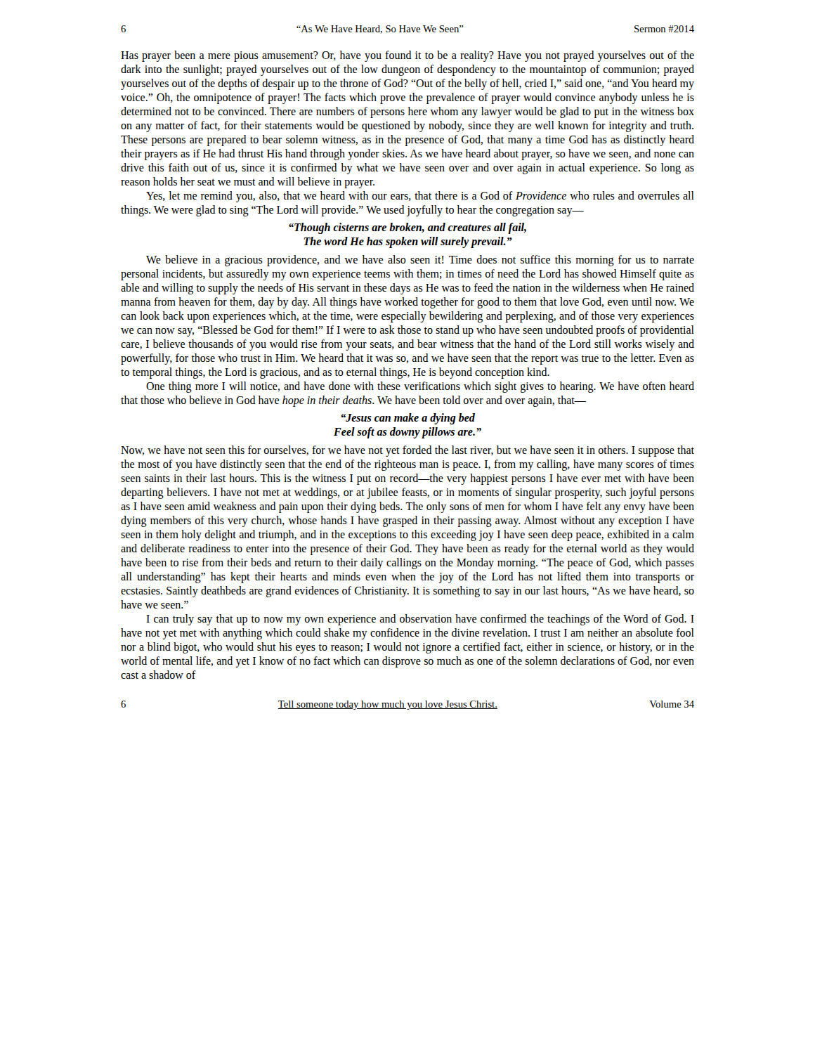6 “As We Have Heard, So Have We Seen” Sermon #2014
Has prayer been a mere pious amusement? Or, have you found it to be a reality? Have you not prayed yourselves out of the dark into the sunlight; prayed yourselves out of the low dungeon of despondency to the mountaintop of communion; prayed yourselves out of the depths of despair up to the throne of God? “Out of the belly of hell, cried I,” said one, “and You heard my voice.” Oh, the omnipotence of prayer! The facts which prove the prevalence of prayer would convince anybody unless he is determined not to be convinced. There are numbers of persons here whom any lawyer would be glad to put in the witness box on any matter of fact, for their statements would be questioned by nobody, since they are well known for integrity and truth. These persons are prepared to bear solemn witness, as in the presence of God, that many a time God has as distinctly heard their prayers as if He had thrust His hand through yonder skies. As we have heard about prayer, so have we seen, and none can drive this faith out of us, since it is confirmed by what we have seen over and over again in actual experience. So long as reason holds her seat we must and will believe in prayer.
Yes, let me remind you, also, that we heard with our ears, that there is a God of Providence who rules and overrules all things. We were glad to sing “The Lord will provide.” We used joyfully to hear the congregation say—
“Though cisterns are broken, and creatures all fail,
The word He has spoken will surely prevail.”
We believe in a gracious providence, and we have also seen it! Time does not suffice this morning for us to narrate personal incidents, but assuredly my own experience teems with them; in times of need the Lord has showed Himself quite as able and willing to supply the needs of His servant in these days as He was to feed the nation in the wilderness when He rained manna from heaven for them, day by day. All things have worked together for good to them that love God, even until now. We can look back upon experiences which, at the time, were especially bewildering and perplexing, and of those very experiences we can now say, “Blessed be God for them!” If I were to ask those to stand up who have seen undoubted proofs of providential care, I believe thousands of you would rise from your seats, and bear witness that the hand of the Lord still works wisely and powerfully, for those who trust in Him. We heard that it was so, and we have seen that the report was true to the letter. Even as to temporal things, the Lord is gracious, and as to eternal things, He is beyond conception kind.
One thing more I will notice, and have done with these verifications which sight gives to hearing. We have often heard that those who believe in God have hope in their deaths. We have been told over and over again, that—
“Jesus can make a dying bed
Feel soft as downy pillows are.”
Now, we have not seen this for ourselves, for we have not yet forded the last river, but we have seen it in others. I suppose that the most of you have distinctly seen that the end of the righteous man is peace. I, from my calling, have many scores of times seen saints in their last hours. This is the witness I put on record—the very happiest persons I have ever met with have been departing believers. I have not met at weddings, or at jubilee feasts, or in moments of singular prosperity, such joyful persons as I have seen amid weakness and pain upon their dying beds. The only sons of men for whom I have felt any envy have been dying members of this very church, whose hands I have grasped in their passing away. Almost without any exception I have seen in them holy delight and triumph, and in the exceptions to this exceeding joy I have seen deep peace, exhibited in a calm and deliberate readiness to enter into the presence of their God. They have been as ready for the eternal world as they would have been to rise from their beds and return to their daily callings on the Monday morning. “The peace of God, which passes all understanding” has kept their hearts and minds even when the joy of the Lord has not lifted them into transports or ecstasies. Saintly deathbeds are grand evidences of Christianity. It is something to say in our last hours, “As we have heard, so have we seen.”
I can truly say that up to now my own experience and observation have confirmed the teachings of the Word of God. I have not yet met with anything which could shake my confidence in the divine revelation. I trust I am neither an absolute fool nor a blind bigot, who would shut his eyes to reason; I would not ignore a certified fact, either in science, or history, or in the world of mental life, and yet I know of no fact which can disprove so much as one of the solemn declarations of God, nor even cast a shadow of
6 Tell someone today how much you love Jesus Christ. Volume 34